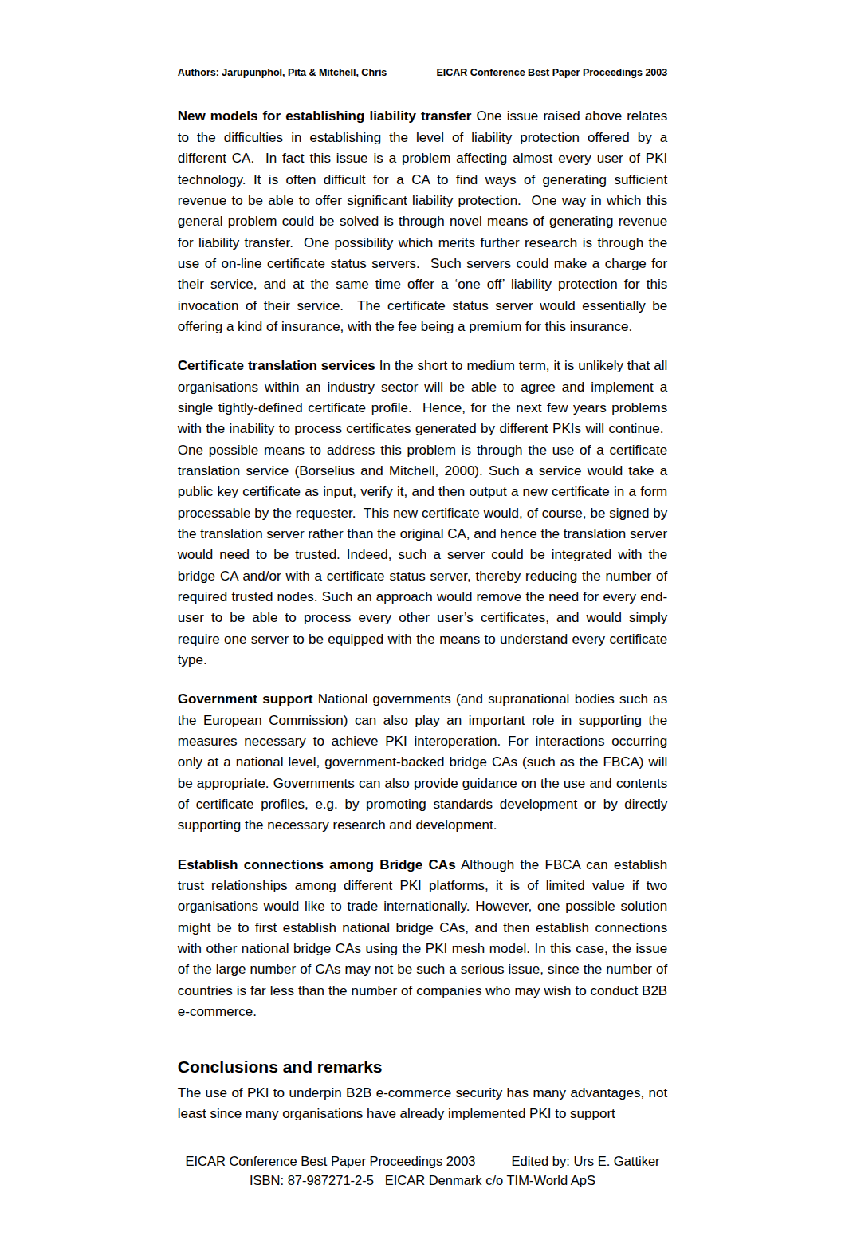Authors: Jarupunphol, Pita & Mitchell, Chris EICAR Conference Best Paper Proceedings 2003
New models for establishing liability transfer One issue raised above relates to the difficulties in establishing the level of liability protection offered by a different CA. In fact this issue is a problem affecting almost every user of PKI technology. It is often difficult for a CA to find ways of generating sufficient revenue to be able to offer significant liability protection. One way in which this general problem could be solved is through novel means of generating revenue for liability transfer. One possibility which merits further research is through the use of on-line certificate status servers. Such servers could make a charge for their service, and at the same time offer a ‘one off’ liability protection for this invocation of their service. The certificate status server would essentially be offering a kind of insurance, with the fee being a premium for this insurance.
Certificate translation services In the short to medium term, it is unlikely that all organisations within an industry sector will be able to agree and implement a single tightly-defined certificate profile. Hence, for the next few years problems with the inability to process certificates generated by different PKIs will continue. One possible means to address this problem is through the use of a certificate translation service (Borselius and Mitchell, 2000). Such a service would take a public key certificate as input, verify it, and then output a new certificate in a form processable by the requester. This new certificate would, of course, be signed by the translation server rather than the original CA, and hence the translation server would need to be trusted. Indeed, such a server could be integrated with the bridge CA and/or with a certificate status server, thereby reducing the number of required trusted nodes. Such an approach would remove the need for every end-user to be able to process every other user’s certificates, and would simply require one server to be equipped with the means to understand every certificate type.
Government support National governments (and supranational bodies such as the European Commission) can also play an important role in supporting the measures necessary to achieve PKI interoperation. For interactions occurring only at a national level, government-backed bridge CAs (such as the FBCA) will be appropriate. Governments can also provide guidance on the use and contents of certificate profiles, e.g. by promoting standards development or by directly supporting the necessary research and development.
Establish connections among Bridge CAs Although the FBCA can establish trust relationships among different PKI platforms, it is of limited value if two organisations would like to trade internationally. However, one possible solution might be to first establish national bridge CAs, and then establish connections with other national bridge CAs using the PKI mesh model. In this case, the issue of the large number of CAs may not be such a serious issue, since the number of countries is far less than the number of companies who may wish to conduct B2B e-commerce.
Conclusions and remarks
The use of PKI to underpin B2B e-commerce security has many advantages, not least since many organisations have already implemented PKI to support
EICAR Conference Best Paper Proceedings 2003 Edited by: Urs E. Gattiker
ISBN: 87-987271-2-5 EICAR Denmark c/o TIM-World ApS